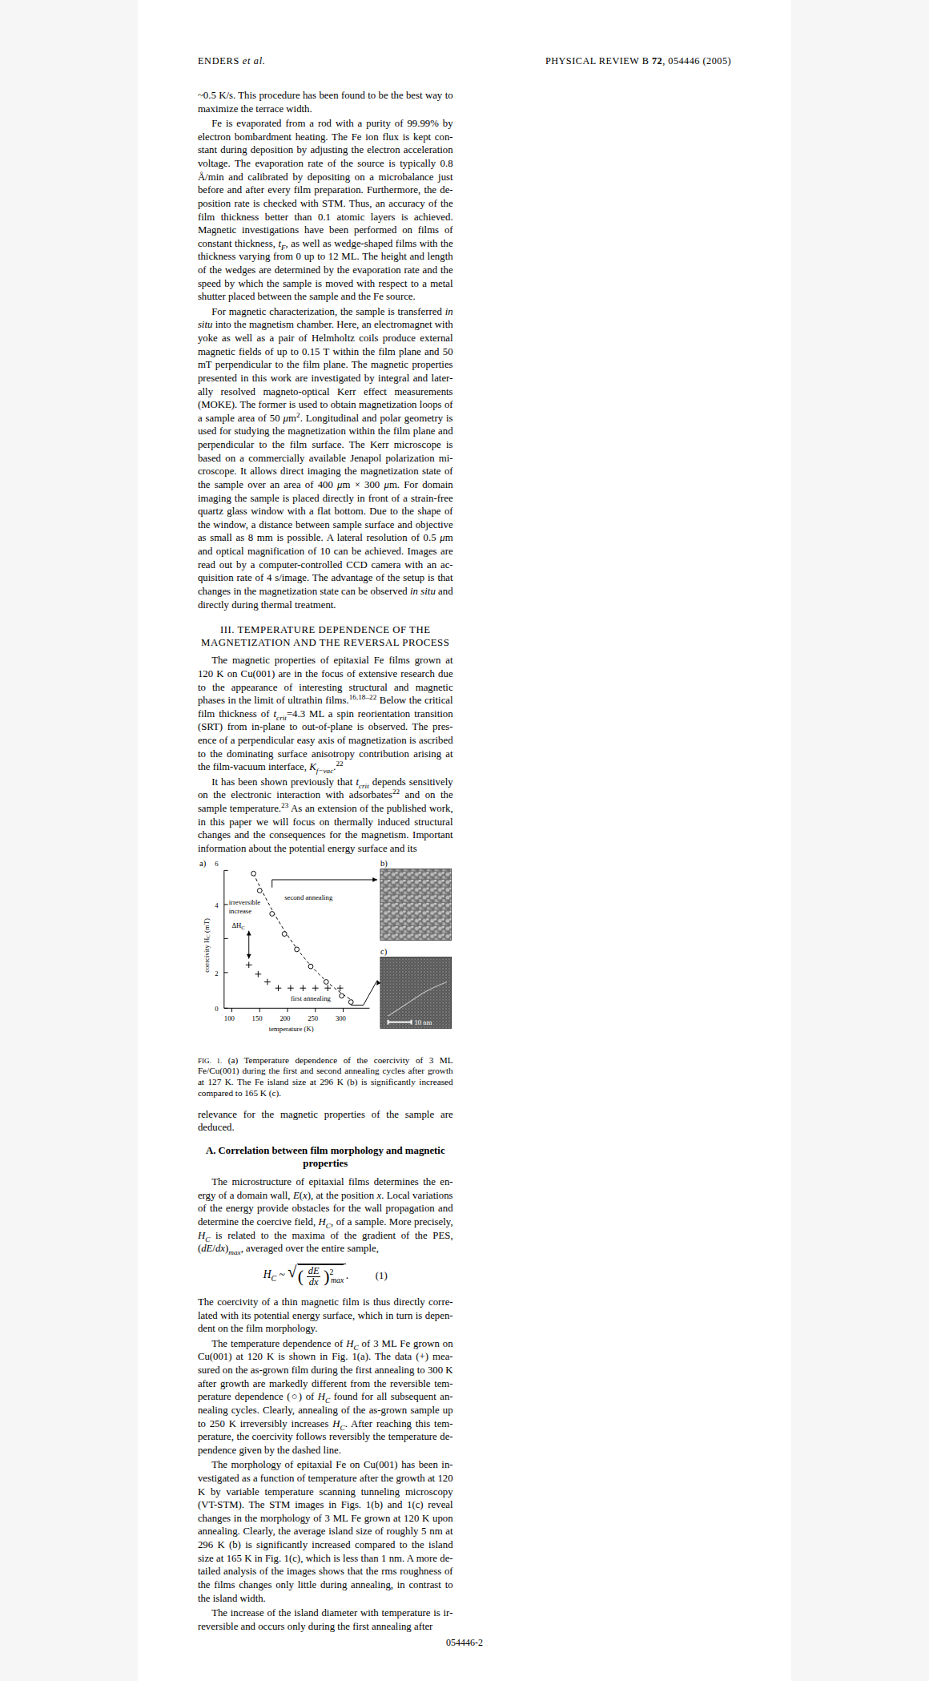ENDERS et al.
PHYSICAL REVIEW B 72, 054446 (2005)
~0.5 K/s. This procedure has been found to be the best way to maximize the terrace width.
Fe is evaporated from a rod with a purity of 99.99% by electron bombardment heating. The Fe ion flux is kept constant during deposition by adjusting the electron acceleration voltage. The evaporation rate of the source is typically 0.8 Å/min and calibrated by depositing on a microbalance just before and after every film preparation. Furthermore, the deposition rate is checked with STM. Thus, an accuracy of the film thickness better than 0.1 atomic layers is achieved. Magnetic investigations have been performed on films of constant thickness, tF, as well as wedge-shaped films with the thickness varying from 0 up to 12 ML. The height and length of the wedges are determined by the evaporation rate and the speed by which the sample is moved with respect to a metal shutter placed between the sample and the Fe source.
For magnetic characterization, the sample is transferred in situ into the magnetism chamber. Here, an electromagnet with yoke as well as a pair of Helmholtz coils produce external magnetic fields of up to 0.15 T within the film plane and 50 mT perpendicular to the film plane. The magnetic properties presented in this work are investigated by integral and laterally resolved magneto-optical Kerr effect measurements (MOKE). The former is used to obtain magnetization loops of a sample area of 50 μm2. Longitudinal and polar geometry is used for studying the magnetization within the film plane and perpendicular to the film surface. The Kerr microscope is based on a commercially available Jenapol polarization microscope. It allows direct imaging the magnetization state of the sample over an area of 400 μm × 300 μm. For domain imaging the sample is placed directly in front of a strain-free quartz glass window with a flat bottom. Due to the shape of the window, a distance between sample surface and objective as small as 8 mm is possible. A lateral resolution of 0.5 μm and optical magnification of 10 can be achieved. Images are read out by a computer-controlled CCD camera with an acquisition rate of 4 s/image. The advantage of the setup is that changes in the magnetization state can be observed in situ and directly during thermal treatment.
III. TEMPERATURE DEPENDENCE OF THE
MAGNETIZATION AND THE REVERSAL PROCESS
The magnetic properties of epitaxial Fe films grown at 120 K on Cu(001) are in the focus of extensive research due to the appearance of interesting structural and magnetic phases in the limit of ultrathin films.16,18–22 Below the critical film thickness of tcrit=4.3 ML a spin reorientation transition (SRT) from in-plane to out-of-plane is observed. The presence of a perpendicular easy axis of magnetization is ascribed to the dominating surface anisotropy contribution arising at the film-vacuum interface, Kf−vac.22
It has been shown previously that tcrit depends sensitively on the electronic interaction with adsorbates22 and on the sample temperature.23 As an extension of the published work, in this paper we will focus on thermally induced structural changes and the consequences for the magnetism. Important information about the potential energy surface and its
a) 6 4 2 0 coercivity HC (mT) 100 150 200 250 300 temperature (K) irreversible increase ΔHC second annealing first annealing b) c) 10 nm
FIG. 1. (a) Temperature dependence of the coercivity of 3 ML Fe/Cu(001) during the first and second annealing cycles after growth at 127 K. The Fe island size at 296 K (b) is significantly increased compared to 165 K (c).
relevance for the magnetic properties of the sample are deduced.
A. Correlation between film morphology and magnetic
properties
The microstructure of epitaxial films determines the energy of a domain wall, E(x), at the position x. Local variations of the energy provide obstacles for the wall propagation and determine the coercive field, HC, of a sample. More precisely, HC is related to the maxima of the gradient of the PES, (dE/dx)max, averaged over the entire sample,
HC ~ √ ( dE dx )2max .
(1)
The coercivity of a thin magnetic film is thus directly correlated with its potential energy surface, which in turn is dependent on the film morphology.
The temperature dependence of HC of 3 ML Fe grown on Cu(001) at 120 K is shown in Fig. 1(a). The data (+) measured on the as-grown film during the first annealing to 300 K after growth are markedly different from the reversible temperature dependence (○) of HC found for all subsequent annealing cycles. Clearly, annealing of the as-grown sample up to 250 K irreversibly increases HC. After reaching this temperature, the coercivity follows reversibly the temperature dependence given by the dashed line.
The morphology of epitaxial Fe on Cu(001) has been investigated as a function of temperature after the growth at 120 K by variable temperature scanning tunneling microscopy (VT-STM). The STM images in Figs. 1(b) and 1(c) reveal changes in the morphology of 3 ML Fe grown at 120 K upon annealing. Clearly, the average island size of roughly 5 nm at 296 K (b) is significantly increased compared to the island size at 165 K in Fig. 1(c), which is less than 1 nm. A more detailed analysis of the images shows that the rms roughness of the films changes only little during annealing, in contrast to the island width.
The increase of the island diameter with temperature is irreversible and occurs only during the first annealing after
054446-2